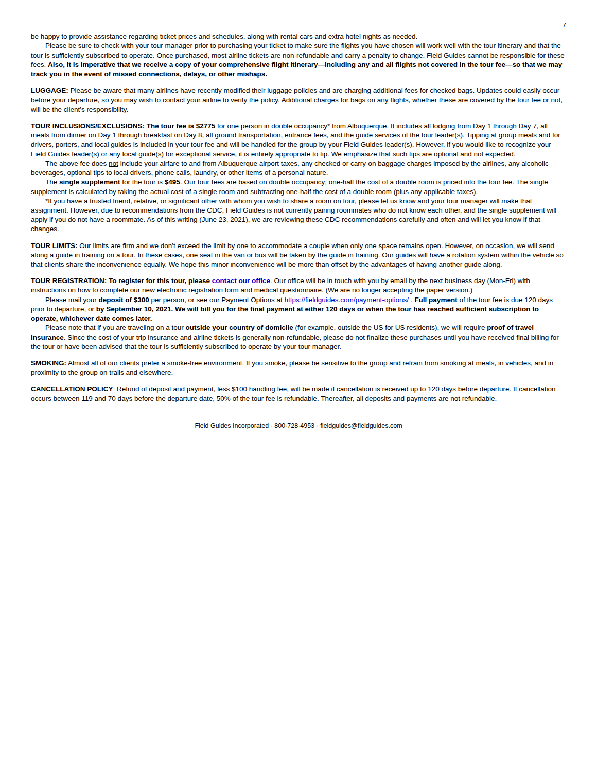7
be happy to provide assistance regarding ticket prices and schedules, along with rental cars and extra hotel nights as needed.
Please be sure to check with your tour manager prior to purchasing your ticket to make sure the flights you have chosen will work well with the tour itinerary and that the tour is sufficiently subscribed to operate. Once purchased, most airline tickets are non-refundable and carry a penalty to change. Field Guides cannot be responsible for these fees. Also, it is imperative that we receive a copy of your comprehensive flight itinerary—including any and all flights not covered in the tour fee—so that we may track you in the event of missed connections, delays, or other mishaps.
LUGGAGE: Please be aware that many airlines have recently modified their luggage policies and are charging additional fees for checked bags. Updates could easily occur before your departure, so you may wish to contact your airline to verify the policy. Additional charges for bags on any flights, whether these are covered by the tour fee or not, will be the client's responsibility.
TOUR INCLUSIONS/EXCLUSIONS: The tour fee is $2775 for one person in double occupancy* from Albuquerque. It includes all lodging from Day 1 through Day 7, all meals from dinner on Day 1 through breakfast on Day 8, all ground transportation, entrance fees, and the guide services of the tour leader(s). Tipping at group meals and for drivers, porters, and local guides is included in your tour fee and will be handled for the group by your Field Guides leader(s). However, if you would like to recognize your Field Guides leader(s) or any local guide(s) for exceptional service, it is entirely appropriate to tip. We emphasize that such tips are optional and not expected.
The above fee does not include your airfare to and from Albuquerque airport taxes, any checked or carry-on baggage charges imposed by the airlines, any alcoholic beverages, optional tips to local drivers, phone calls, laundry, or other items of a personal nature.
The single supplement for the tour is $495. Our tour fees are based on double occupancy; one-half the cost of a double room is priced into the tour fee. The single supplement is calculated by taking the actual cost of a single room and subtracting one-half the cost of a double room (plus any applicable taxes).
*If you have a trusted friend, relative, or significant other with whom you wish to share a room on tour, please let us know and your tour manager will make that assignment. However, due to recommendations from the CDC, Field Guides is not currently pairing roommates who do not know each other, and the single supplement will apply if you do not have a roommate. As of this writing (June 23, 2021), we are reviewing these CDC recommendations carefully and often and will let you know if that changes.
TOUR LIMITS: Our limits are firm and we don't exceed the limit by one to accommodate a couple when only one space remains open. However, on occasion, we will send along a guide in training on a tour. In these cases, one seat in the van or bus will be taken by the guide in training. Our guides will have a rotation system within the vehicle so that clients share the inconvenience equally. We hope this minor inconvenience will be more than offset by the advantages of having another guide along.
TOUR REGISTRATION: To register for this tour, please contact our office. Our office will be in touch with you by email by the next business day (Mon-Fri) with instructions on how to complete our new electronic registration form and medical questionnaire. (We are no longer accepting the paper version.)
Please mail your deposit of $300 per person, or see our Payment Options at https://fieldguides.com/payment-options/ . Full payment of the tour fee is due 120 days prior to departure, or by September 10, 2021. We will bill you for the final payment at either 120 days or when the tour has reached sufficient subscription to operate, whichever date comes later.
Please note that if you are traveling on a tour outside your country of domicile (for example, outside the US for US residents), we will require proof of travel insurance. Since the cost of your trip insurance and airline tickets is generally non-refundable, please do not finalize these purchases until you have received final billing for the tour or have been advised that the tour is sufficiently subscribed to operate by your tour manager.
SMOKING: Almost all of our clients prefer a smoke-free environment. If you smoke, please be sensitive to the group and refrain from smoking at meals, in vehicles, and in proximity to the group on trails and elsewhere.
CANCELLATION POLICY: Refund of deposit and payment, less $100 handling fee, will be made if cancellation is received up to 120 days before departure. If cancellation occurs between 119 and 70 days before the departure date, 50% of the tour fee is refundable. Thereafter, all deposits and payments are not refundable.
Field Guides Incorporated · 800·728·4953 · fieldguides@fieldguides.com